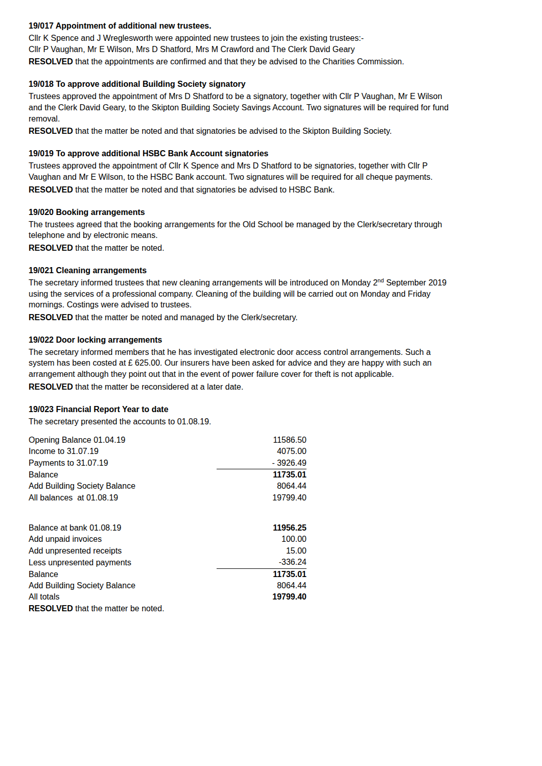19/017 Appointment of additional new trustees.
Cllr K Spence and J Wreglesworth were appointed new trustees to join the existing trustees:-
Cllr P Vaughan, Mr E Wilson, Mrs D Shatford, Mrs M Crawford and The Clerk David Geary
RESOLVED that the appointments are confirmed and that they be advised to the Charities Commission.
19/018 To approve additional Building Society signatory
Trustees approved the appointment of Mrs D Shatford to be a signatory, together with Cllr P Vaughan, Mr E Wilson and the Clerk David Geary, to the Skipton Building Society Savings Account. Two signatures will be required for fund removal.
RESOLVED that the matter be noted and that signatories be advised to the Skipton Building Society.
19/019 To approve additional HSBC Bank Account signatories
Trustees approved the appointment of Cllr K Spence and Mrs D Shatford to be signatories, together with Cllr P Vaughan and Mr E Wilson, to the HSBC Bank account. Two signatures will be required for all cheque payments.
RESOLVED that the matter be noted and that signatories be advised to HSBC Bank.
19/020 Booking arrangements
The trustees agreed that the booking arrangements for the Old School be managed by the Clerk/secretary through telephone and by electronic means.
RESOLVED that the matter be noted.
19/021 Cleaning arrangements
The secretary informed trustees that new cleaning arrangements will be introduced on Monday 2nd September 2019 using the services of a professional company. Cleaning of the building will be carried out on Monday and Friday mornings. Costings were advised to trustees.
RESOLVED that the matter be noted and managed by the Clerk/secretary.
19/022 Door locking arrangements
The secretary informed members that he has investigated electronic door access control arrangements. Such a system has been costed at £ 625.00. Our insurers have been asked for advice and they are happy with such an arrangement although they point out that in the event of power failure cover for theft is not applicable.
RESOLVED that the matter be reconsidered at a later date.
19/023 Financial Report Year to date
The secretary presented the accounts to 01.08.19.
| Opening Balance 01.04.19 | 11586.50 |
| Income to 31.07.19 | 4075.00 |
| Payments to 31.07.19 | - 3926.49 |
| Balance | 11735.01 |
| Add Building Society Balance | 8064.44 |
| All balances at 01.08.19 | 19799.40 |
| Balance at bank 01.08.19 | 11956.25 |
| Add unpaid invoices | 100.00 |
| Add unpresented receipts | 15.00 |
| Less unpresented payments | -336.24 |
| Balance | 11735.01 |
| Add Building Society Balance | 8064.44 |
| All totals | 19799.40 |
RESOLVED that the matter be noted.